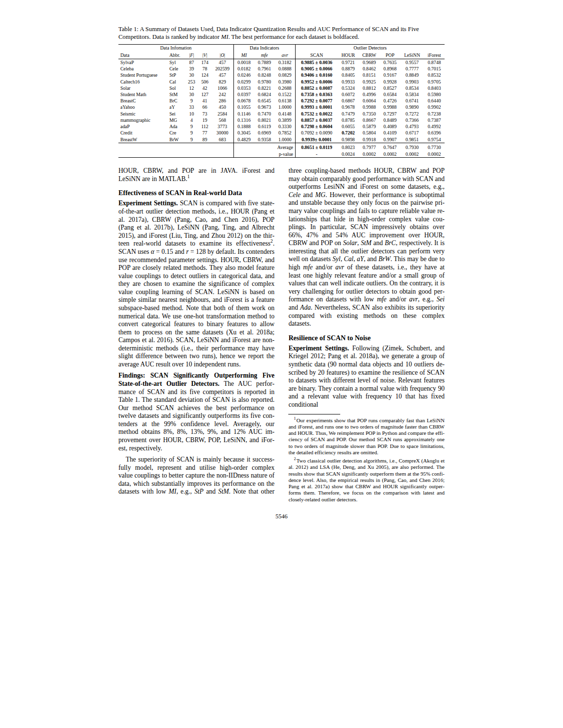Table 1: A Summary of Datasets Used, Data Indicator Quantization Results and AUC Performance of SCAN and its Five Competitors. Data is ranked by indicator MI. The best performance for each dataset is boldfaced.
| Data Infomation | Data Indicators | Outlier Detectors |
| --- | --- | --- |
| Data | Abbr. | / F / | / V / | / O / | MI | mfe | avr | SCAN | HOUR | CBRW | POP | LeSiNN | iForest |
| SylvaP | Syl | 87 | 174 | 457 | 0.0018 | 0.7889 | 0.3182 | 0.9885 ± 0.0036 | 0.9721 | 0.9689 | 0.7635 | 0.9557 | 0.8748 |
| Celeba | Cele | 39 | 78 | 202599 | 0.0182 | 0.7961 | 0.0888 | 0.9005 ± 0.0066 | 0.8879 | 0.8462 | 0.8968 | 0.7777 | 0.7015 |
| Student Portuguese | StP | 30 | 124 | 457 | 0.0246 | 0.8248 | 0.0829 | 0.9406 ± 0.0160 | 0.8405 | 0.8151 | 0.9167 | 0.8849 | 0.8532 |
| Caltech16 | Cal | 253 | 506 | 829 | 0.0299 | 0.9780 | 0.3980 | 0.9952 ± 0.0006 | 0.9933 | 0.9925 | 0.9928 | 0.9903 | 0.9705 |
| Solar | Sol | 12 | 42 | 1066 | 0.0353 | 0.8221 | 0.2688 | 0.8852 ± 0.0087 | 0.5324 | 0.8812 | 0.8527 | 0.8534 | 0.8403 |
| Student Math | StM | 30 | 127 | 242 | 0.0397 | 0.6824 | 0.1522 | 0.7358 ± 0.0363 | 0.6072 | 0.4996 | 0.6584 | 0.5834 | 0.5980 |
| BreastC | BrC | 9 | 41 | 286 | 0.0678 | 0.6545 | 0.6138 | 0.7292 ± 0.0077 | 0.6867 | 0.6064 | 0.4726 | 0.6741 | 0.6440 |
| aYahoo | aY | 33 | 66 | 450 | 0.1055 | 0.9673 | 1.0000 | 0.9993 ± 0.0001 | 0.9678 | 0.9988 | 0.9988 | 0.9890 | 0.9902 |
| Seismic | Sei | 10 | 73 | 2584 | 0.1146 | 0.7470 | 0.4148 | 0.7532 ± 0.0022 | 0.7479 | 0.7350 | 0.7297 | 0.7272 | 0.7238 |
| mammographic | MG | 4 | 19 | 568 | 0.1316 | 0.8021 | 0.3899 | 0.8857 ± 0.0037 | 0.8785 | 0.8667 | 0.8489 | 0.7366 | 0.7387 |
| adaP | Ada | 9 | 112 | 3773 | 0.1888 | 0.6119 | 0.3330 | 0.7298 ± 0.0604 | 0.6055 | 0.5879 | 0.4089 | 0.4793 | 0.4992 |
| Credit | Cre | 9 | 77 | 30000 | 0.3045 | 0.6969 | 0.7852 | 0.7092 ± 0.0090 | 0.7202 | 0.5804 | 0.4109 | 0.6717 | 0.6396 |
| BreastW | BrW | 9 | 89 | 683 | 0.4829 | 0.9358 | 1.0000 | 0.9939± 0.0001 | 0.9898 | 0.9918 | 0.9907 | 0.9851 | 0.9754 |
| | Average | 0.8651 ± 0.0119 | 0.8023 | 0.7977 | 0.7647 | 0.7930 | 0.7730 |
| | p-value | - | 0.0024 | 0.0002 | 0.0002 | 0.0002 | 0.0002 |
HOUR, CBRW, and POP are in JAVA. iForest and LeSiNN are in MATLAB.1
Effectiveness of SCAN in Real-world Data
Experiment Settings. SCAN is compared with five state-of-the-art outlier detection methods, i.e., HOUR (Pang et al. 2017a), CBRW (Pang, Cao, and Chen 2016), POP (Pang et al. 2017b), LeSiNN (Pang, Ting, and Albrecht 2015), and iForest (Liu, Ting, and Zhou 2012) on the thirteen real-world datasets to examine its effectiveness2. SCAN uses α = 0.15 and r = 128 by default. Its contenders use recommended parameter settings. HOUR, CBRW, and POP are closely related methods. They also model feature value couplings to detect outliers in categorical data, and they are chosen to examine the significance of complex value coupling learning of SCAN. LeSiNN is based on simple similar nearest neighbours, and iForest is a feature subspace-based method. Note that both of them work on numerical data. We use one-hot transformation method to convert categorical features to binary features to allow them to process on the same datasets (Xu et al. 2018a; Campos et al. 2016). SCAN, LeSiNN and iForest are non-deterministic methods (i.e., their performance may have slight difference between two runs), hence we report the average AUC result over 10 independent runs.
Findings: SCAN Significantly Outperforming Five State-of-the-art Outlier Detectors. The AUC performance of SCAN and its five competitors is reported in Table 1. The standard deviation of SCAN is also reported. Our method SCAN achieves the best performance on twelve datasets and significantly outperforms its five contenders at the 99% confidence level. Averagely, our method obtains 8%, 8%, 13%, 9%, and 12% AUC improvement over HOUR, CBRW, POP, LeSiNN, and iForest, respectively.
The superiority of SCAN is mainly because it successfully model, represent and utilise high-order complex value couplings to better capture the non-IIDness nature of data, which substantially improves its performance on the datasets with low MI, e.g., StP and StM. Note that other three coupling-based methods HOUR, CBRW and POP may obtain comparably good performance with SCAN and outperforms LesiNN and iForest on some datasets, e.g., Cele and MG. However, their performance is suboptimal and unstable because they only focus on the pairwise primary value couplings and fails to capture reliable value relationships that hide in high-order complex value couplings. In particular, SCAN impressively obtains over 66%, 47% and 54% AUC improvement over HOUR, CBRW and POP on Solar, StM and BrC, respectively. It is interesting that all the outlier detectors can perform very well on datasets Syl, Cal, aY, and BrW. This may be due to high mfe and/or avr of these datasets, i.e., they have at least one highly relevant feature and/or a small group of values that can well indicate outliers. On the contrary, it is very challenging for outlier detectors to obtain good performance on datasets with low mfe and/or avr, e.g., Sei and Ada. Nevertheless, SCAN also exhibits its superiority compared with existing methods on these complex datasets.
Resilience of SCAN to Noise
Experiment Settings. Following (Zimek, Schubert, and Kriegel 2012; Pang et al. 2018a), we generate a group of synthetic data (90 normal data objects and 10 outliers described by 20 features) to examine the resilience of SCAN to datasets with different level of noise. Relevant features are binary. They contain a normal value with frequency 90 and a relevant value with frequency 10 that has fixed conditional
1Our experiments show that POP runs comparably fast than LeSiNN and iForest, and runs one to two orders of magnitude faster than CBRW and HOUR. Thus, We reimplement POP in Python and compare the efficiency of SCAN and POP. Our method SCAN runs approximately one to two orders of magnitude slower than POP. Due to space limitations, the detailed efficiency results are omitted.
2Two classical outlier detection algorithms, i.e., CompreX (Akoglu et al. 2012) and LSA (He, Deng, and Xu 2005), are also performed. The results show that SCAN significantly outperform them at the 95% confidence level. Also, the empirical results in (Pang, Cao, and Chen 2016; Pang et al. 2017a) show that CBRW and HOUR significantly outperforms them. Therefore, we focus on the comparison with latest and closely-related outlier detectors.
5546